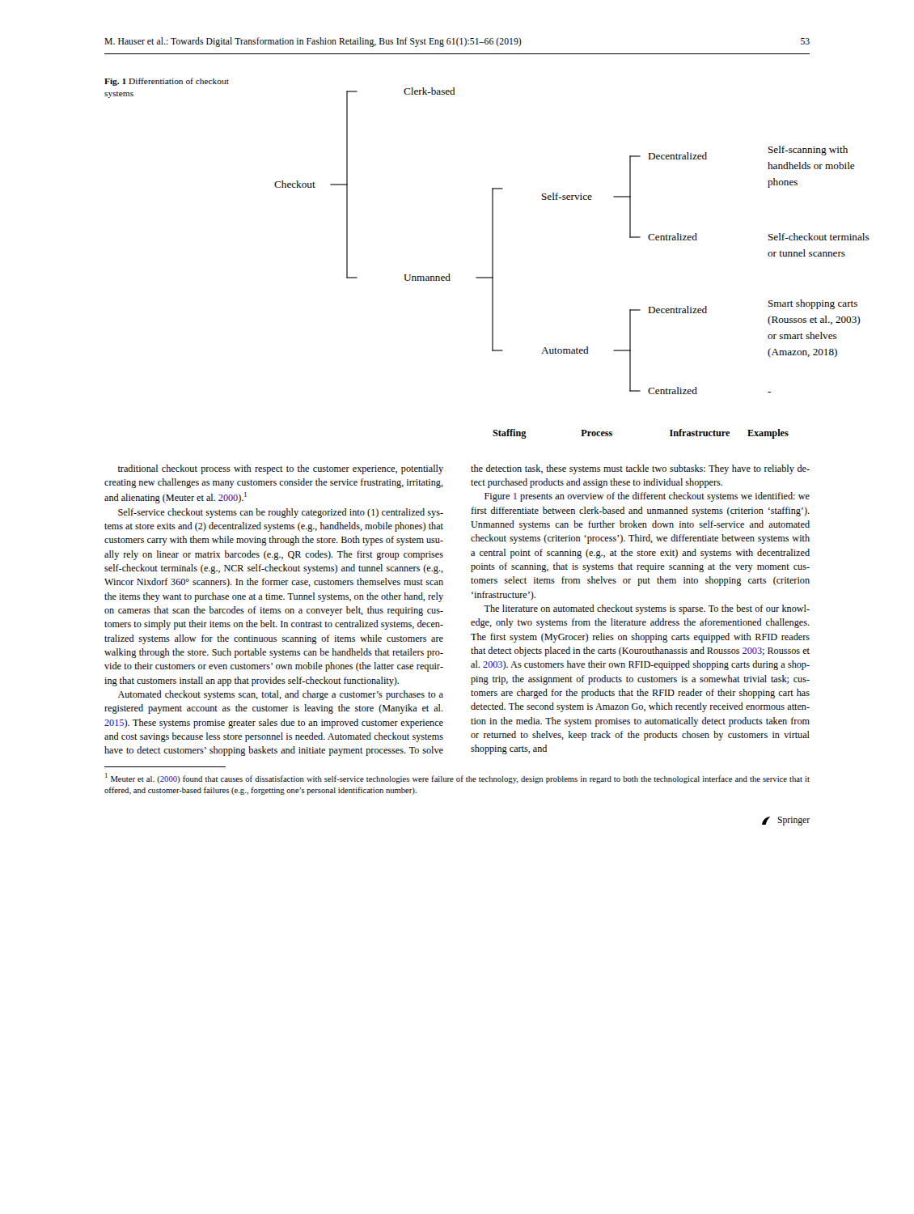M. Hauser et al.: Towards Digital Transformation in Fashion Retailing, Bus Inf Syst Eng 61(1):51–66 (2019)
53
Fig. 1 Differentiation of checkout systems
Checkout Clerk-based Unmanned Self-service Automated Decentralized Centralized Decentralized Centralized Self-scanning with handhelds or mobile phones Self-checkout terminals or tunnel scanners Smart shopping carts (Roussos et al., 2003) or smart shelves (Amazon, 2018) -
Staffing Process Infrastructure Examples
traditional checkout process with respect to the customer experience, potentially creating new challenges as many customers consider the service frustrating, irritating, and alienating (Meuter et al. 2000).1
Self-service checkout systems can be roughly categorized into (1) centralized systems at store exits and (2) decentralized systems (e.g., handhelds, mobile phones) that customers carry with them while moving through the store. Both types of system usually rely on linear or matrix barcodes (e.g., QR codes). The first group comprises self-checkout terminals (e.g., NCR self-checkout systems) and tunnel scanners (e.g., Wincor Nixdorf 360° scanners). In the former case, customers themselves must scan the items they want to purchase one at a time. Tunnel systems, on the other hand, rely on cameras that scan the barcodes of items on a conveyer belt, thus requiring customers to simply put their items on the belt. In contrast to centralized systems, decentralized systems allow for the continuous scanning of items while customers are walking through the store. Such portable systems can be handhelds that retailers provide to their customers or even customers’ own mobile phones (the latter case requiring that customers install an app that provides self-checkout functionality).
Automated checkout systems scan, total, and charge a customer’s purchases to a registered payment account as the customer is leaving the store (Manyika et al. 2015). These systems promise greater sales due to an improved customer experience and cost savings because less store personnel is needed. Automated checkout systems have to detect customers’ shopping baskets and initiate payment processes. To solve the detection task, these systems must tackle two subtasks: They have to reliably detect purchased products and assign these to individual shoppers.
Figure 1 presents an overview of the different checkout systems we identified: we first differentiate between clerk-based and unmanned systems (criterion ‘staffing’). Unmanned systems can be further broken down into self-service and automated checkout systems (criterion ‘process’). Third, we differentiate between systems with a central point of scanning (e.g., at the store exit) and systems with decentralized points of scanning, that is systems that require scanning at the very moment customers select items from shelves or put them into shopping carts (criterion ‘infrastructure’).
The literature on automated checkout systems is sparse. To the best of our knowledge, only two systems from the literature address the aforementioned challenges. The first system (MyGrocer) relies on shopping carts equipped with RFID readers that detect objects placed in the carts (Kourouthanassis and Roussos 2003; Roussos et al. 2003). As customers have their own RFID-equipped shopping carts during a shopping trip, the assignment of products to customers is a somewhat trivial task; customers are charged for the products that the RFID reader of their shopping cart has detected. The second system is Amazon Go, which recently received enormous attention in the media. The system promises to automatically detect products taken from or returned to shelves, keep track of the products chosen by customers in virtual shopping carts, and
1 Meuter et al. (2000) found that causes of dissatisfaction with self-service technologies were failure of the technology, design problems in regard to both the technological interface and the service that it offered, and customer-based failures (e.g., forgetting one’s personal identification number).
Springer